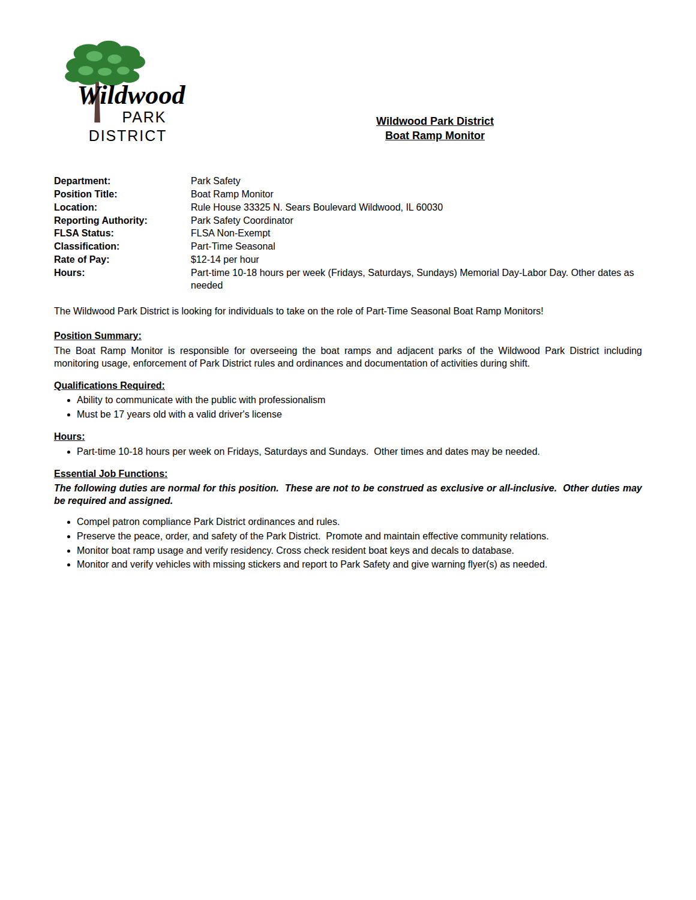Wildwood PARK DISTRICT
Wildwood Park District
Boat Ramp Monitor
| Department: | Park Safety |
| Position Title: | Boat Ramp Monitor |
| Location: | Rule House 33325 N. Sears Boulevard Wildwood, IL 60030 |
| Reporting Authority: | Park Safety Coordinator |
| FLSA Status: | FLSA Non-Exempt |
| Classification: | Part-Time Seasonal |
| Rate of Pay: | $12-14 per hour |
| Hours: | Part-time 10-18 hours per week (Fridays, Saturdays, Sundays) Memorial Day-Labor Day. Other dates as needed |
The Wildwood Park District is looking for individuals to take on the role of Part-Time Seasonal Boat Ramp Monitors!
Position Summary:
The Boat Ramp Monitor is responsible for overseeing the boat ramps and adjacent parks of the Wildwood Park District including monitoring usage, enforcement of Park District rules and ordinances and documentation of activities during shift.
Qualifications Required:
Ability to communicate with the public with professionalism
Must be 17 years old with a valid driver's license
Hours:
Part-time 10-18 hours per week on Fridays, Saturdays and Sundays. Other times and dates may be needed.
Essential Job Functions:
The following duties are normal for this position. These are not to be construed as exclusive or all-inclusive. Other duties may be required and assigned.
Compel patron compliance Park District ordinances and rules.
Preserve the peace, order, and safety of the Park District. Promote and maintain effective community relations.
Monitor boat ramp usage and verify residency. Cross check resident boat keys and decals to database.
Monitor and verify vehicles with missing stickers and report to Park Safety and give warning flyer(s) as needed.